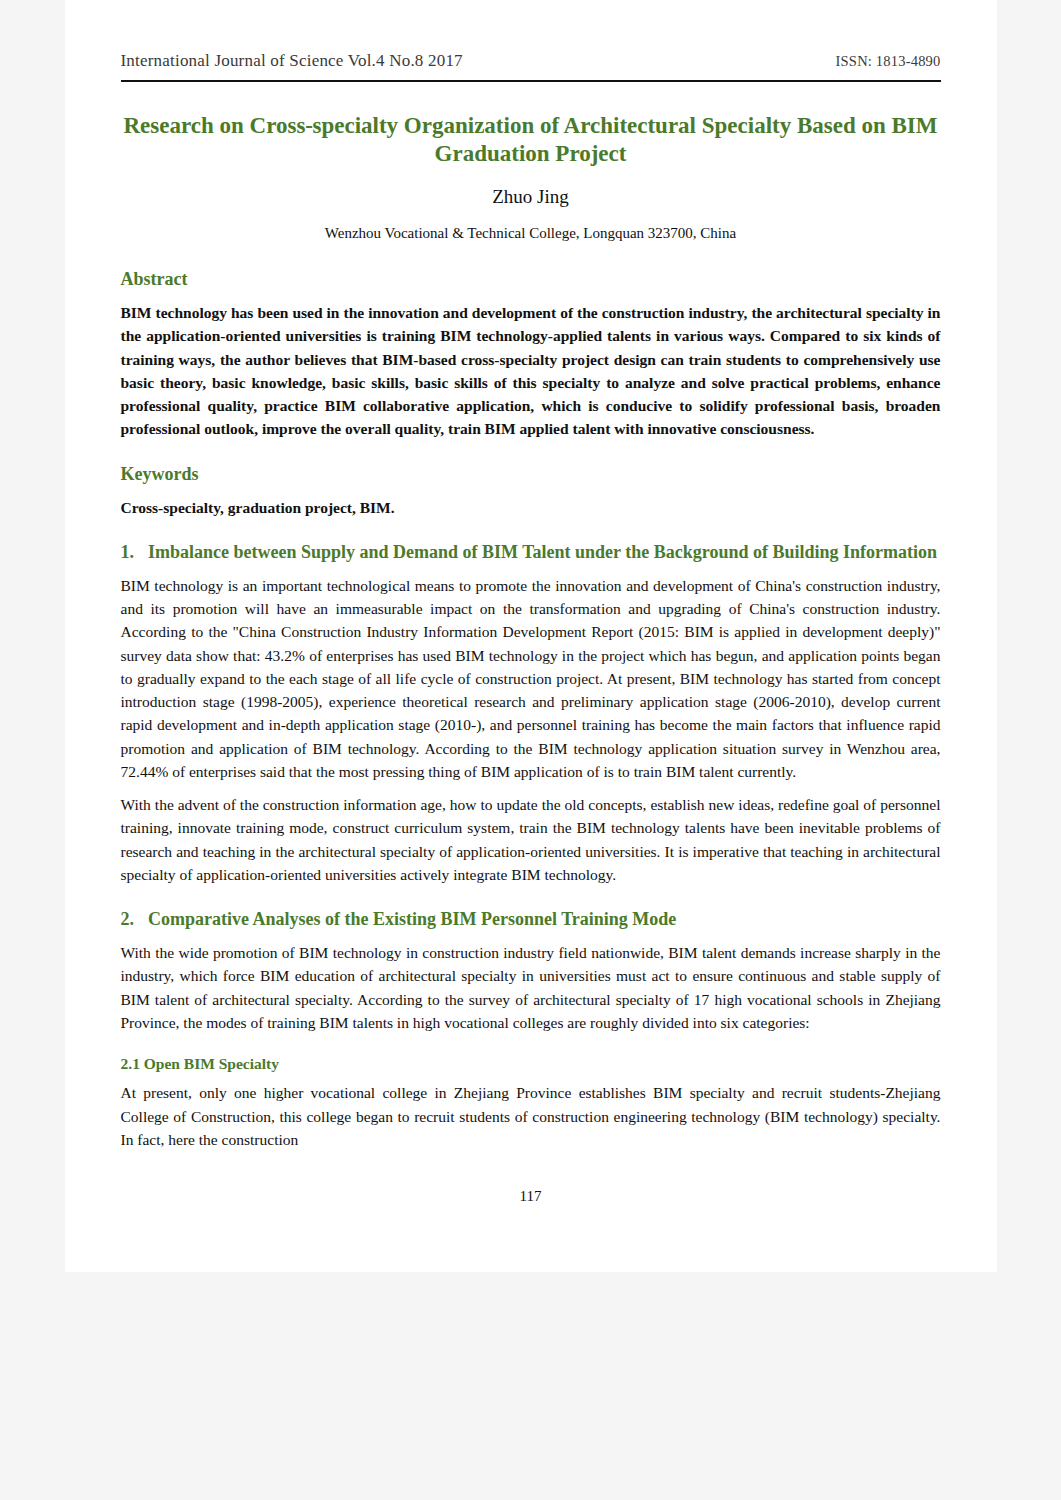International Journal of Science Vol.4 No.8 2017 ISSN: 1813-4890
Research on Cross‑specialty Organization of Architectural Specialty Based on BIM Graduation Project
Zhuo Jing
Wenzhou Vocational & Technical College, Longquan 323700, China
Abstract
BIM technology has been used in the innovation and development of the construction industry, the architectural specialty in the application-oriented universities is training BIM technology-applied talents in various ways. Compared to six kinds of training ways, the author believes that BIM-based cross-specialty project design can train students to comprehensively use basic theory, basic knowledge, basic skills, basic skills of this specialty to analyze and solve practical problems, enhance professional quality, practice BIM collaborative application, which is conducive to solidify professional basis, broaden professional outlook, improve the overall quality, train BIM applied talent with innovative consciousness.
Keywords
Cross-specialty, graduation project, BIM.
1. Imbalance between Supply and Demand of BIM Talent under the Background of Building Information
BIM technology is an important technological means to promote the innovation and development of China's construction industry, and its promotion will have an immeasurable impact on the transformation and upgrading of China's construction industry. According to the "China Construction Industry Information Development Report (2015: BIM is applied in development deeply)" survey data show that: 43.2% of enterprises has used BIM technology in the project which has begun, and application points began to gradually expand to the each stage of all life cycle of construction project. At present, BIM technology has started from concept introduction stage (1998-2005), experience theoretical research and preliminary application stage (2006-2010), develop current rapid development and in-depth application stage (2010-), and personnel training has become the main factors that influence rapid promotion and application of BIM technology. According to the BIM technology application situation survey in Wenzhou area, 72.44% of enterprises said that the most pressing thing of BIM application of is to train BIM talent currently.
With the advent of the construction information age, how to update the old concepts, establish new ideas, redefine goal of personnel training, innovate training mode, construct curriculum system, train the BIM technology talents have been inevitable problems of research and teaching in the architectural specialty of application-oriented universities. It is imperative that teaching in architectural specialty of application-oriented universities actively integrate BIM technology.
2. Comparative Analyses of the Existing BIM Personnel Training Mode
With the wide promotion of BIM technology in construction industry field nationwide, BIM talent demands increase sharply in the industry, which force BIM education of architectural specialty in universities must act to ensure continuous and stable supply of BIM talent of architectural specialty. According to the survey of architectural specialty of 17 high vocational schools in Zhejiang Province, the modes of training BIM talents in high vocational colleges are roughly divided into six categories:
2.1 Open BIM Specialty
At present, only one higher vocational college in Zhejiang Province establishes BIM specialty and recruit students-Zhejiang College of Construction, this college began to recruit students of construction engineering technology (BIM technology) specialty. In fact, here the construction
117